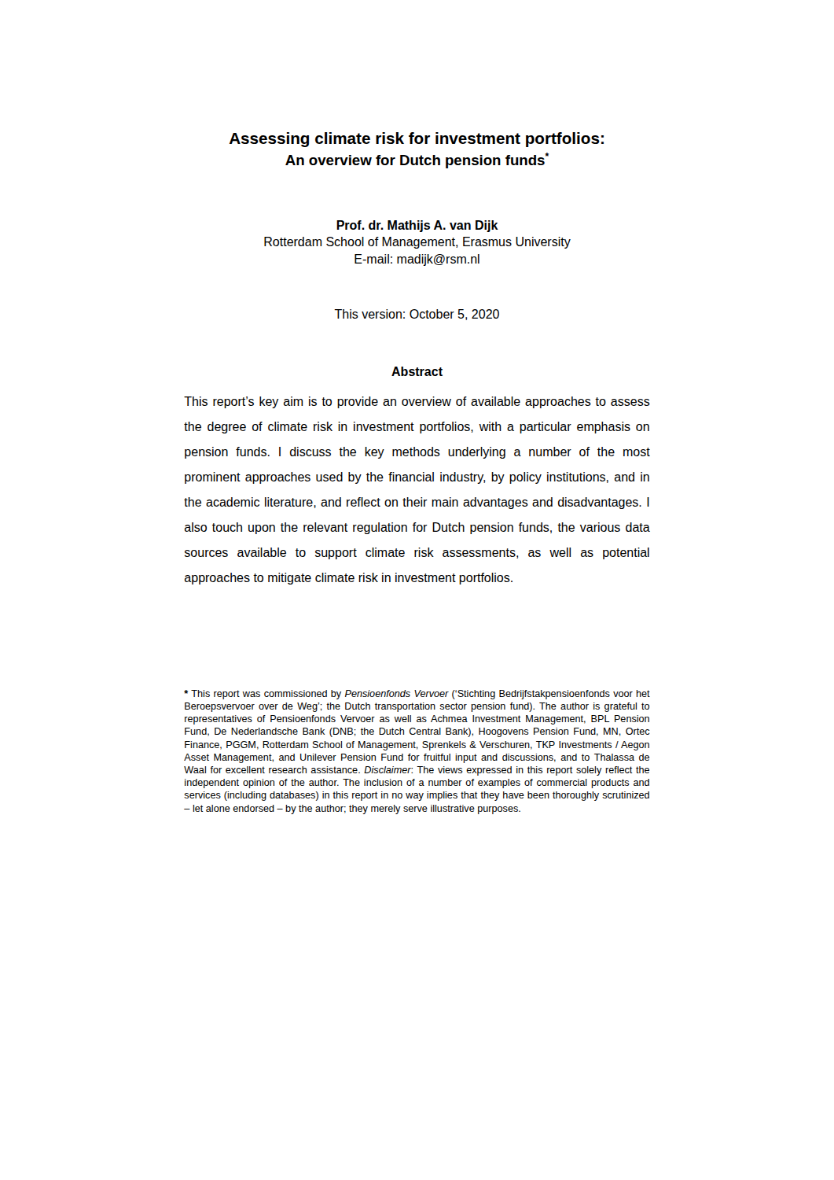Assessing climate risk for investment portfolios: An overview for Dutch pension funds*
Prof. dr. Mathijs A. van Dijk
Rotterdam School of Management, Erasmus University
E-mail: madijk@rsm.nl
This version: October 5, 2020
Abstract
This report’s key aim is to provide an overview of available approaches to assess the degree of climate risk in investment portfolios, with a particular emphasis on pension funds. I discuss the key methods underlying a number of the most prominent approaches used by the financial industry, by policy institutions, and in the academic literature, and reflect on their main advantages and disadvantages. I also touch upon the relevant regulation for Dutch pension funds, the various data sources available to support climate risk assessments, as well as potential approaches to mitigate climate risk in investment portfolios.
* This report was commissioned by Pensioenfonds Vervoer (‘Stichting Bedrijfstakpensioenfonds voor het Beroepsvervoer over de Weg’; the Dutch transportation sector pension fund). The author is grateful to representatives of Pensioenfonds Vervoer as well as Achmea Investment Management, BPL Pension Fund, De Nederlandsche Bank (DNB; the Dutch Central Bank), Hoogovens Pension Fund, MN, Ortec Finance, PGGM, Rotterdam School of Management, Sprenkels & Verschuren, TKP Investments / Aegon Asset Management, and Unilever Pension Fund for fruitful input and discussions, and to Thalassa de Waal for excellent research assistance. Disclaimer: The views expressed in this report solely reflect the independent opinion of the author. The inclusion of a number of examples of commercial products and services (including databases) in this report in no way implies that they have been thoroughly scrutinized – let alone endorsed – by the author; they merely serve illustrative purposes.